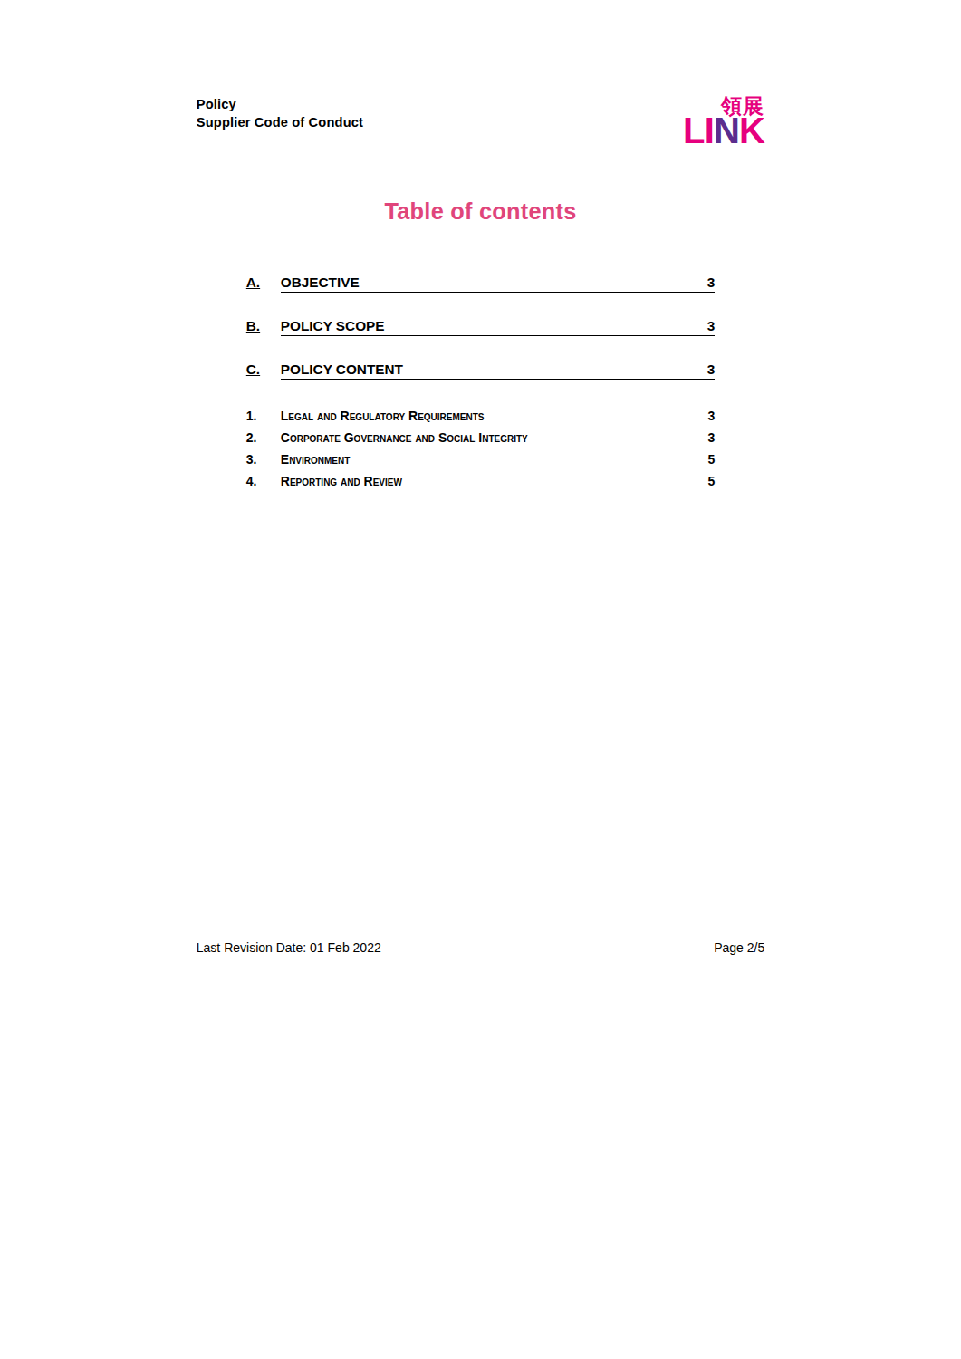Policy
Supplier Code of Conduct
領展
LINK
Table of contents
A. OBJECTIVE 3
B. POLICY SCOPE 3
C. POLICY CONTENT 3
1. Legal and Regulatory Requirements 3
2. Corporate Governance and Social Integrity 3
3. Environment 5
4. Reporting and Review 5
Last Revision Date: 01 Feb 2022 Page 2/5